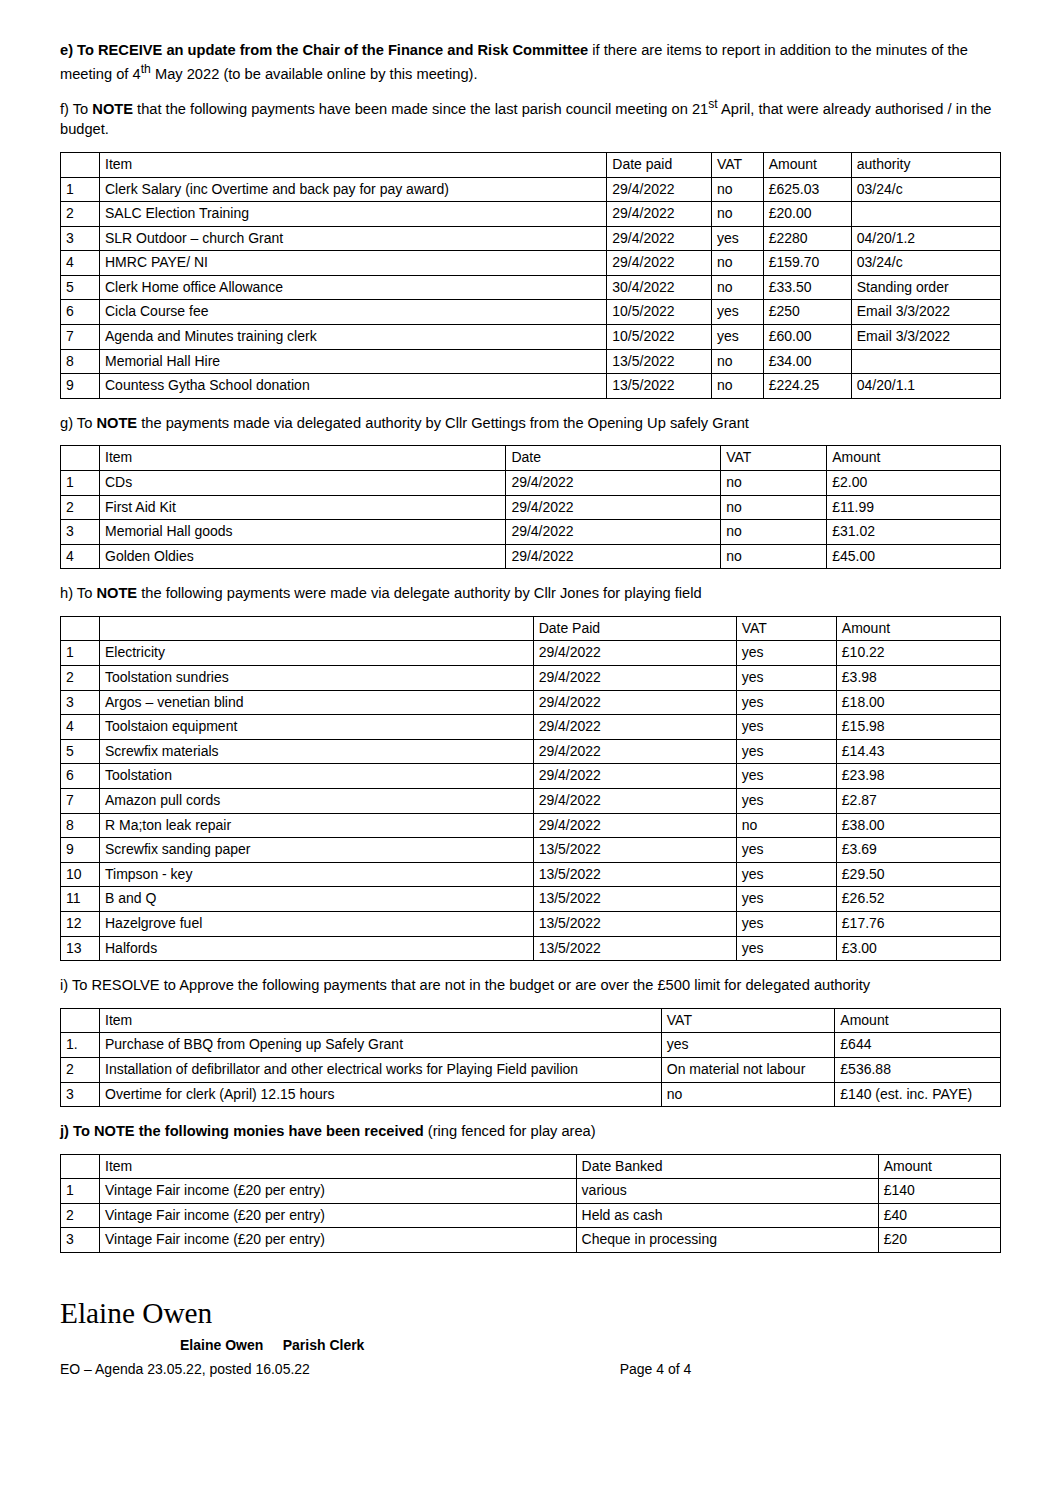e) To RECEIVE an update from the Chair of the Finance and Risk Committee if there are items to report in addition to the minutes of the meeting of 4th May 2022 (to be available online by this meeting).
f) To NOTE that the following payments have been made since the last parish council meeting on 21st April, that were already authorised / in the budget.
| | Item | Date paid | VAT | Amount | authority |
| 1 | Clerk Salary (inc Overtime and back pay for pay award) | 29/4/2022 | no | £625.03 | 03/24/c |
| 2 | SALC Election Training | 29/4/2022 | no | £20.00 | |
| 3 | SLR Outdoor – church Grant | 29/4/2022 | yes | £2280 | 04/20/1.2 |
| 4 | HMRC PAYE/ NI | 29/4/2022 | no | £159.70 | 03/24/c |
| 5 | Clerk Home office Allowance | 30/4/2022 | no | £33.50 | Standing order |
| 6 | Cicla Course fee | 10/5/2022 | yes | £250 | Email 3/3/2022 |
| 7 | Agenda and Minutes training clerk | 10/5/2022 | yes | £60.00 | Email 3/3/2022 |
| 8 | Memorial Hall Hire | 13/5/2022 | no | £34.00 | |
| 9 | Countess Gytha School donation | 13/5/2022 | no | £224.25 | 04/20/1.1 |
g) To NOTE the payments made via delegated authority by Cllr Gettings from the Opening Up safely Grant
| | Item | Date | VAT | Amount |
| 1 | CDs | 29/4/2022 | no | £2.00 |
| 2 | First Aid Kit | 29/4/2022 | no | £11.99 |
| 3 | Memorial Hall goods | 29/4/2022 | no | £31.02 |
| 4 | Golden Oldies | 29/4/2022 | no | £45.00 |
h) To NOTE the following payments were made via delegate authority by Cllr Jones for playing field
| | | Date Paid | VAT | Amount |
| 1 | Electricity | 29/4/2022 | yes | £10.22 |
| 2 | Toolstation sundries | 29/4/2022 | yes | £3.98 |
| 3 | Argos – venetian blind | 29/4/2022 | yes | £18.00 |
| 4 | Toolstaion equipment | 29/4/2022 | yes | £15.98 |
| 5 | Screwfix materials | 29/4/2022 | yes | £14.43 |
| 6 | Toolstation | 29/4/2022 | yes | £23.98 |
| 7 | Amazon pull cords | 29/4/2022 | yes | £2.87 |
| 8 | R Ma;ton leak repair | 29/4/2022 | no | £38.00 |
| 9 | Screwfix sanding paper | 13/5/2022 | yes | £3.69 |
| 10 | Timpson - key | 13/5/2022 | yes | £29.50 |
| 11 | B and Q | 13/5/2022 | yes | £26.52 |
| 12 | Hazelgrove fuel | 13/5/2022 | yes | £17.76 |
| 13 | Halfords | 13/5/2022 | yes | £3.00 |
i) To RESOLVE to Approve the following payments that are not in the budget or are over the £500 limit for delegated authority
| | Item | VAT | Amount |
| 1. | Purchase of BBQ from Opening up Safely Grant | yes | £644 |
| 2 | Installation of defibrillator and other electrical works for Playing Field pavilion | On material not labour | £536.88 |
| 3 | Overtime for clerk (April) 12.15 hours | no | £140 (est. inc. PAYE) |
j) To NOTE the following monies have been received (ring fenced for play area)
| | Item | Date Banked | Amount |
| 1 | Vintage Fair income (£20 per entry) | various | £140 |
| 2 | Vintage Fair income (£20 per entry) | Held as cash | £40 |
| 3 | Vintage Fair income (£20 per entry) | Cheque in processing | £20 |
Elaine Owen
Elaine Owen Parish Clerk
EO – Agenda 23.05.22, posted 16.05.22 Page 4 of 4